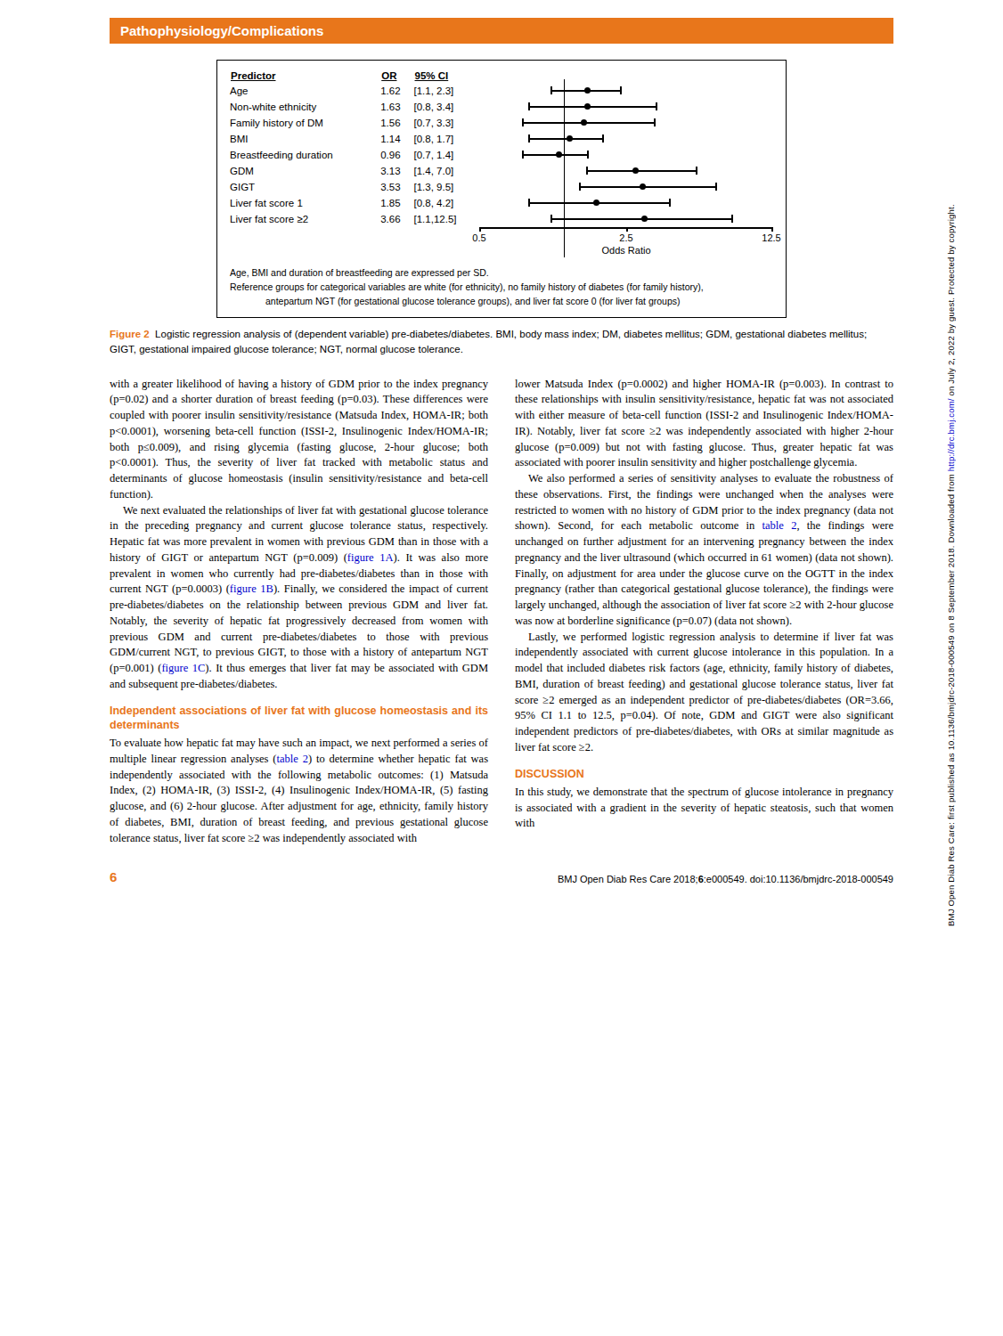Pathophysiology/Complications
BMJ Open Diab Res Care: first published as 10.1136/bmjdrc-2018-000549 on 8 September 2018. Downloaded from http://drc.bmj.com/ on July 2, 2022 by guest. Protected by copyright.
| Predictor | OR | 95% CI | |
| --- | --- | --- | --- |
| Age | 1.62 | [1.1, 2.3] | |
| Non-white ethnicity | 1.63 | [0.8, 3.4] | |
| Family history of DM | 1.56 | [0.7, 3.3] | |
| BMI | 1.14 | [0.8, 1.7] | |
| Breastfeeding duration | 0.96 | [0.7, 1.4] | |
| GDM | 3.13 | [1.4, 7.0] | |
| GIGT | 3.53 | [1.3, 9.5] | |
| Liver fat score 1 | 1.85 | [0.8, 4.2] | |
| Liver fat score ≥2 | 3.66 | [1.1,12.5] | |
| | 0.5 2.5 12.5 Odds Ratio |
Age, BMI and duration of breastfeeding are expressed per SD.
Reference groups for categorical variables are white (for ethnicity), no family history of diabetes (for family history),
antepartum NGT (for gestational glucose tolerance groups), and liver fat score 0 (for liver fat groups)
Figure 2 Logistic regression analysis of (dependent variable) pre-diabetes/diabetes. BMI, body mass index; DM, diabetes mellitus; GDM, gestational diabetes mellitus; GIGT, gestational impaired glucose tolerance; NGT, normal glucose tolerance.
with a greater likelihood of having a history of GDM prior to the index pregnancy (p=0.02) and a shorter duration of breast feeding (p=0.03). These differences were coupled with poorer insulin sensitivity/resistance (Matsuda Index, HOMA-IR; both p<0.0001), worsening beta-cell function (ISSI-2, Insulinogenic Index/HOMA-IR; both p≤0.009), and rising glycemia (fasting glucose, 2-hour glucose; both p<0.0001). Thus, the severity of liver fat tracked with metabolic status and determinants of glucose homeostasis (insulin sensitivity/resistance and beta-cell function).
We next evaluated the relationships of liver fat with gestational glucose tolerance in the preceding pregnancy and current glucose tolerance status, respectively. Hepatic fat was more prevalent in women with previous GDM than in those with a history of GIGT or antepartum NGT (p=0.009) (figure 1A). It was also more prevalent in women who currently had pre-diabetes/diabetes than in those with current NGT (p=0.0003) (figure 1B). Finally, we considered the impact of current pre-diabetes/diabetes on the relationship between previous GDM and liver fat. Notably, the severity of hepatic fat progressively decreased from women with previous GDM and current pre-diabetes/diabetes to those with previous GDM/current NGT, to previous GIGT, to those with a history of antepartum NGT (p=0.001) (figure 1C). It thus emerges that liver fat may be associated with GDM and subsequent pre-diabetes/diabetes.
Independent associations of liver fat with glucose homeostasis and its determinants
To evaluate how hepatic fat may have such an impact, we next performed a series of multiple linear regression analyses (table 2) to determine whether hepatic fat was independently associated with the following metabolic outcomes: (1) Matsuda Index, (2) HOMA-IR, (3) ISSI-2, (4) Insulinogenic Index/HOMA-IR, (5) fasting glucose, and (6) 2-hour glucose. After adjustment for age, ethnicity, family history of diabetes, BMI, duration of breast feeding, and previous gestational glucose tolerance status, liver fat score ≥2 was independently associated with
lower Matsuda Index (p=0.0002) and higher HOMA-IR (p=0.003). In contrast to these relationships with insulin sensitivity/resistance, hepatic fat was not associated with either measure of beta-cell function (ISSI-2 and Insulinogenic Index/HOMA-IR). Notably, liver fat score ≥2 was independently associated with higher 2-hour glucose (p=0.009) but not with fasting glucose. Thus, greater hepatic fat was associated with poorer insulin sensitivity and higher postchallenge glycemia.
We also performed a series of sensitivity analyses to evaluate the robustness of these observations. First, the findings were unchanged when the analyses were restricted to women with no history of GDM prior to the index pregnancy (data not shown). Second, for each metabolic outcome in table 2, the findings were unchanged on further adjustment for an intervening pregnancy between the index pregnancy and the liver ultrasound (which occurred in 61 women) (data not shown). Finally, on adjustment for area under the glucose curve on the OGTT in the index pregnancy (rather than categorical gestational glucose tolerance), the findings were largely unchanged, although the association of liver fat score ≥2 with 2-hour glucose was now at borderline significance (p=0.07) (data not shown).
Lastly, we performed logistic regression analysis to determine if liver fat was independently associated with current glucose intolerance in this population. In a model that included diabetes risk factors (age, ethnicity, family history of diabetes, BMI, duration of breast feeding) and gestational glucose tolerance status, liver fat score ≥2 emerged as an independent predictor of pre-diabetes/diabetes (OR=3.66, 95% CI 1.1 to 12.5, p=0.04). Of note, GDM and GIGT were also significant independent predictors of pre-diabetes/diabetes, with ORs at similar magnitude as liver fat score ≥2.
DISCUSSION
In this study, we demonstrate that the spectrum of glucose intolerance in pregnancy is associated with a gradient in the severity of hepatic steatosis, such that women with
6
BMJ Open Diab Res Care 2018;6:e000549. doi:10.1136/bmjdrc-2018-000549